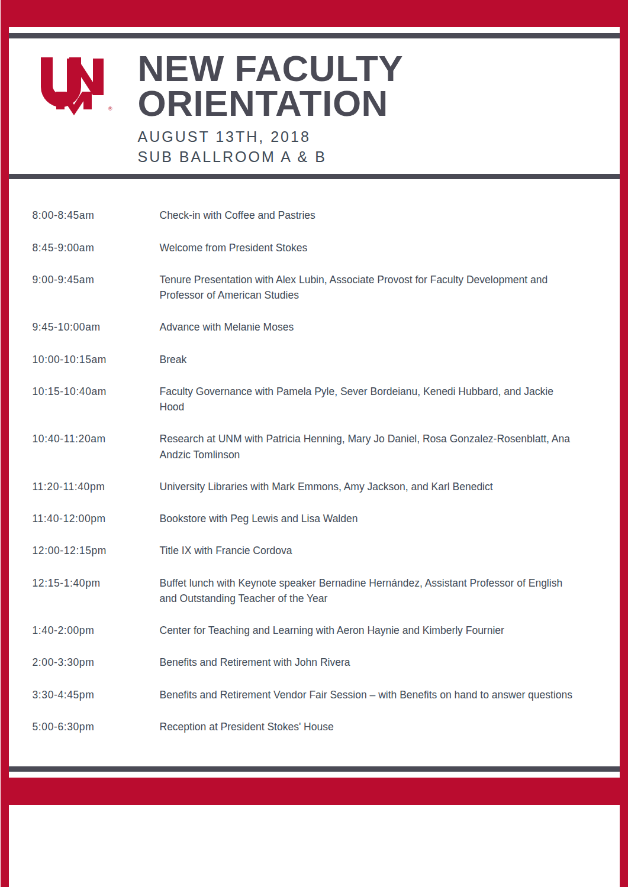UNM ®
New Faculty Orientation
August 13th, 2018
SUB Ballroom A & B
| 8:00-8:45am | Check-in with Coffee and Pastries |
| 8:45-9:00am | Welcome from President Stokes |
| 9:00-9:45am | Tenure Presentation with Alex Lubin, Associate Provost for Faculty Development and Professor of American Studies |
| 9:45-10:00am | Advance with Melanie Moses |
| 10:00-10:15am | Break |
| 10:15-10:40am | Faculty Governance with Pamela Pyle, Sever Bordeianu, Kenedi Hubbard, and Jackie Hood |
| 10:40-11:20am | Research at UNM with Patricia Henning, Mary Jo Daniel, Rosa Gonzalez-Rosenblatt, Ana Andzic Tomlinson |
| 11:20-11:40pm | University Libraries with Mark Emmons, Amy Jackson, and Karl Benedict |
| 11:40-12:00pm | Bookstore with Peg Lewis and Lisa Walden |
| 12:00-12:15pm | Title IX with Francie Cordova |
| 12:15-1:40pm | Buffet lunch with Keynote speaker Bernadine Hernández, Assistant Professor of English and Outstanding Teacher of the Year |
| 1:40-2:00pm | Center for Teaching and Learning with Aeron Haynie and Kimberly Fournier |
| 2:00-3:30pm | Benefits and Retirement with John Rivera |
| 3:30-4:45pm | Benefits and Retirement Vendor Fair Session – with Benefits on hand to answer questions |
| 5:00-6:30pm | Reception at President Stokes' House |